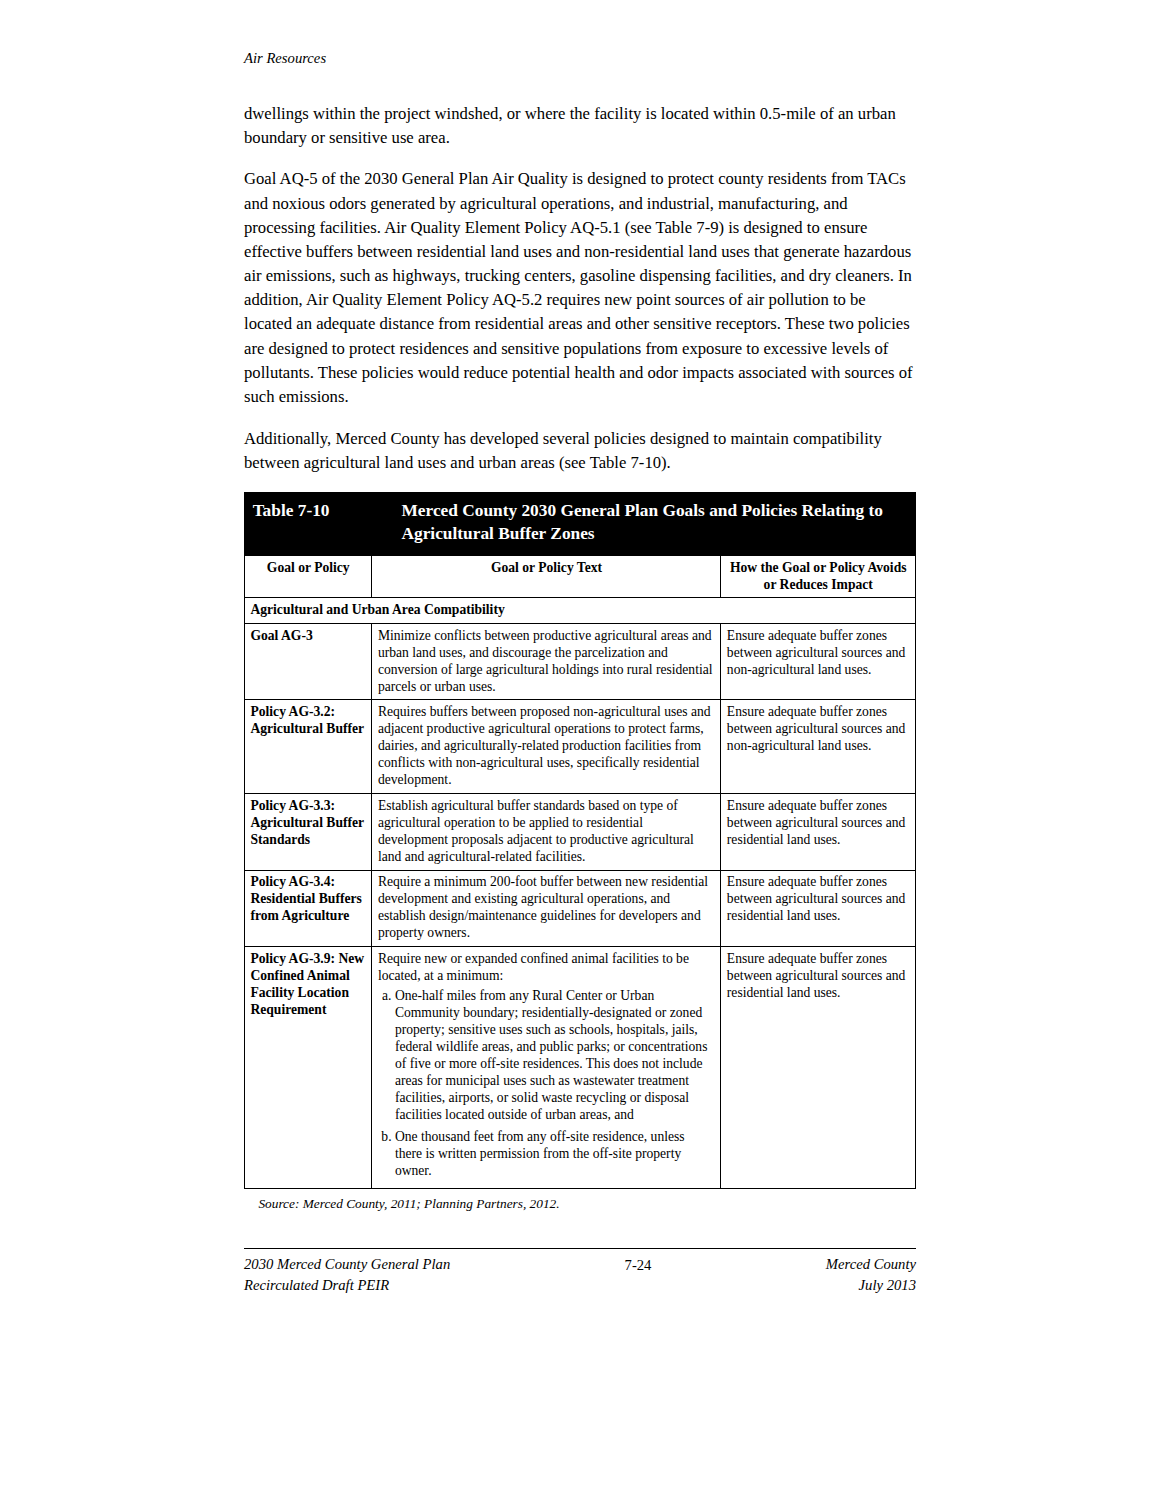Air Resources
dwellings within the project windshed, or where the facility is located within 0.5-mile of an urban boundary or sensitive use area.
Goal AQ-5 of the 2030 General Plan Air Quality is designed to protect county residents from TACs and noxious odors generated by agricultural operations, and industrial, manufacturing, and processing facilities. Air Quality Element Policy AQ-5.1 (see Table 7-9) is designed to ensure effective buffers between residential land uses and non-residential land uses that generate hazardous air emissions, such as highways, trucking centers, gasoline dispensing facilities, and dry cleaners. In addition, Air Quality Element Policy AQ-5.2 requires new point sources of air pollution to be located an adequate distance from residential areas and other sensitive receptors. These two policies are designed to protect residences and sensitive populations from exposure to excessive levels of pollutants. These policies would reduce potential health and odor impacts associated with sources of such emissions.
Additionally, Merced County has developed several policies designed to maintain compatibility between agricultural land uses and urban areas (see Table 7-10).
Table 7-10 Merced County 2030 General Plan Goals and Policies Relating to Agricultural Buffer Zones
| Goal or Policy | Goal or Policy Text | How the Goal or Policy Avoids or Reduces Impact |
| --- | --- | --- |
| Agricultural and Urban Area Compatibility |
| Goal AG-3 | Minimize conflicts between productive agricultural areas and urban land uses, and discourage the parcelization and conversion of large agricultural holdings into rural residential parcels or urban uses. | Ensure adequate buffer zones between agricultural sources and non-agricultural land uses. |
| Policy AG-3.2: Agricultural Buffer | Requires buffers between proposed non-agricultural uses and adjacent productive agricultural operations to protect farms, dairies, and agriculturally-related production facilities from conflicts with non-agricultural uses, specifically residential development. | Ensure adequate buffer zones between agricultural sources and non-agricultural land uses. |
| Policy AG-3.3: Agricultural Buffer Standards | Establish agricultural buffer standards based on type of agricultural operation to be applied to residential development proposals adjacent to productive agricultural land and agricultural-related facilities. | Ensure adequate buffer zones between agricultural sources and residential land uses. |
| Policy AG-3.4: Residential Buffers from Agriculture | Require a minimum 200-foot buffer between new residential development and existing agricultural operations, and establish design/maintenance guidelines for developers and property owners. | Ensure adequate buffer zones between agricultural sources and residential land uses. |
| Policy AG-3.9: New Confined Animal Facility Location Requirement | Require new or expanded confined animal facilities to be located, at a minimum: One-half miles from any Rural Center or Urban Community boundary; residentially-designated or zoned property; sensitive uses such as schools, hospitals, jails, federal wildlife areas, and public parks; or concentrations of five or more off-site residences. This does not include areas for municipal uses such as wastewater treatment facilities, airports, or solid waste recycling or disposal facilities located outside of urban areas, and One thousand feet from any off-site residence, unless there is written permission from the off-site property owner. | Ensure adequate buffer zones between agricultural sources and residential land uses. |
Source: Merced County, 2011; Planning Partners, 2012.
2030 Merced County General Plan Recirculated Draft PEIR
7-24
Merced County July 2013